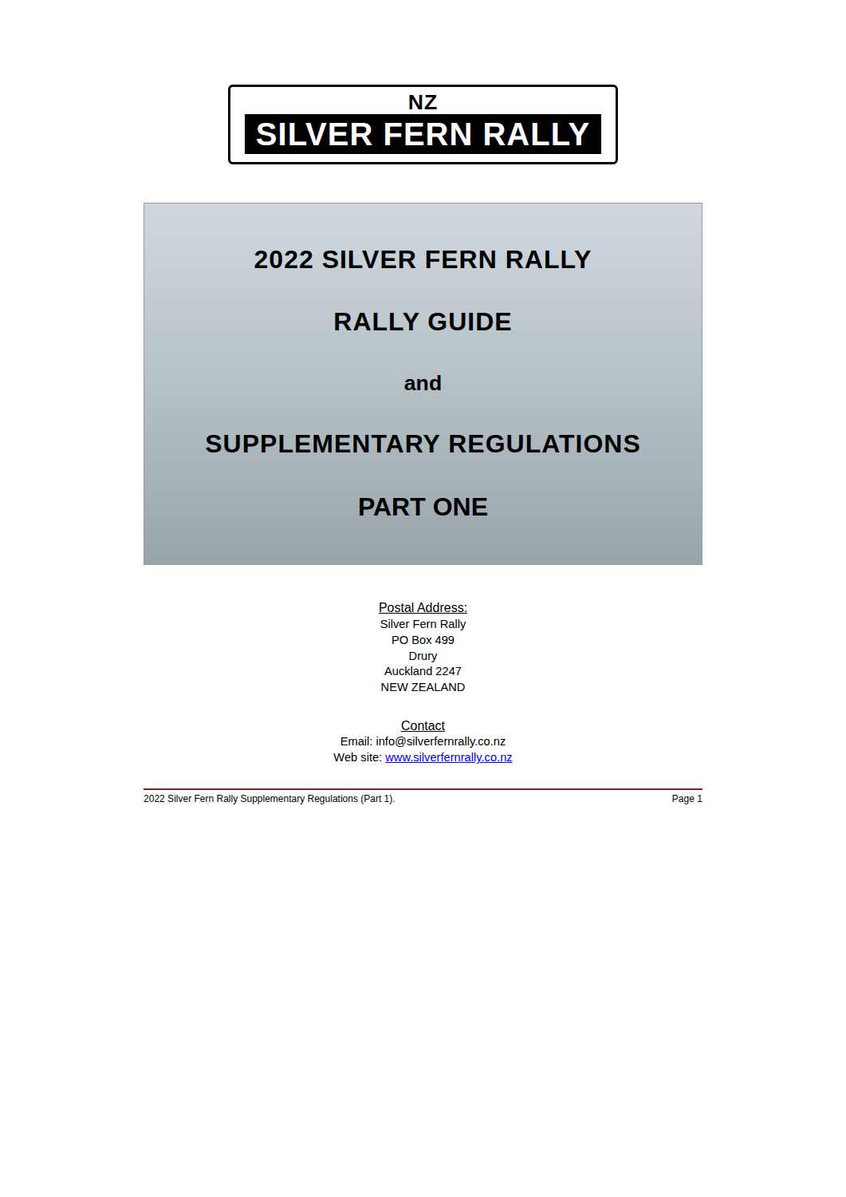NZ
SILVER FERN RALLY
2022 SILVER FERN RALLY
RALLY GUIDE
and
SUPPLEMENTARY REGULATIONS
PART ONE
Postal Address:
Silver Fern Rally
PO Box 499
Drury
Auckland 2247
NEW ZEALAND
Contact
Email: info@silverfernrally.co.nz
Web site: www.silverfernrally.co.nz
2022 Silver Fern Rally Supplementary Regulations (Part 1). Page 1